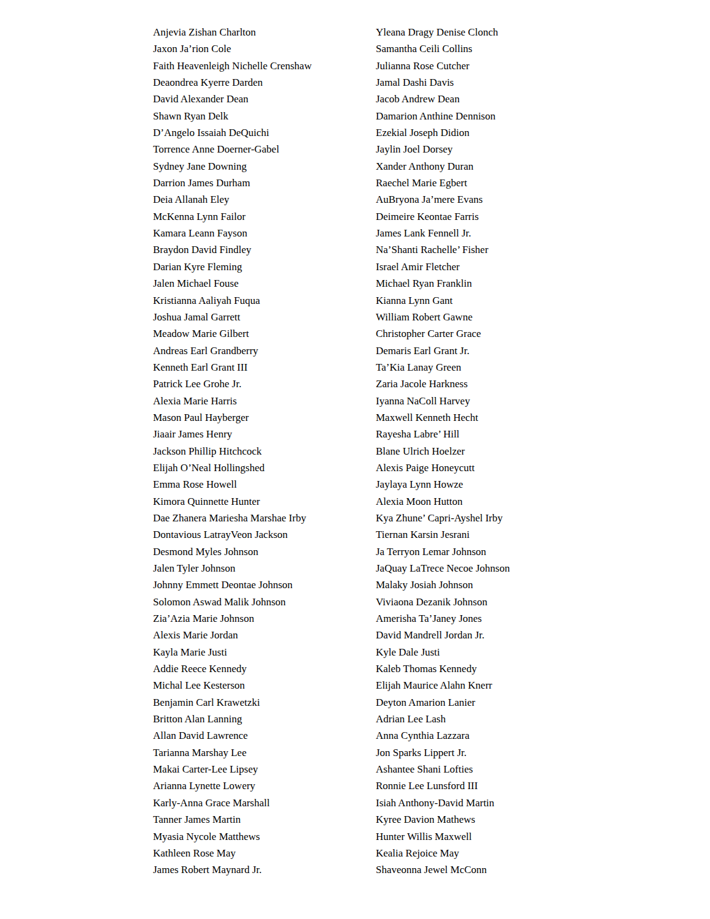| Anjevia Zishan Charlton | Yleana Dragy Denise Clonch |
| Jaxon Ja’rion Cole | Samantha Ceili Collins |
| Faith Heavenleigh Nichelle Crenshaw | Julianna Rose Cutcher |
| Deaondrea Kyerre Darden | Jamal Dashi Davis |
| David Alexander Dean | Jacob Andrew Dean |
| Shawn Ryan Delk | Damarion Anthine Dennison |
| D’Angelo Issaiah DeQuichi | Ezekial Joseph Didion |
| Torrence Anne Doerner-Gabel | Jaylin Joel Dorsey |
| Sydney Jane Downing | Xander Anthony Duran |
| Darrion James Durham | Raechel Marie Egbert |
| Deia Allanah Eley | AuBryona Ja’mere Evans |
| McKenna Lynn Failor | Deimeire Keontae Farris |
| Kamara Leann Fayson | James Lank Fennell Jr. |
| Braydon David Findley | Na’Shanti Rachelle’ Fisher |
| Darian Kyre Fleming | Israel Amir Fletcher |
| Jalen Michael Fouse | Michael Ryan Franklin |
| Kristianna Aaliyah Fuqua | Kianna Lynn Gant |
| Joshua Jamal Garrett | William Robert Gawne |
| Meadow Marie Gilbert | Christopher Carter Grace |
| Andreas Earl Grandberry | Demaris Earl Grant Jr. |
| Kenneth Earl Grant III | Ta’Kia Lanay Green |
| Patrick Lee Grohe Jr. | Zaria Jacole Harkness |
| Alexia Marie Harris | Iyanna NaColl Harvey |
| Mason Paul Hayberger | Maxwell Kenneth Hecht |
| Jiaair James Henry | Rayesha Labre’ Hill |
| Jackson Phillip Hitchcock | Blane Ulrich Hoelzer |
| Elijah O’Neal Hollingshed | Alexis Paige Honeycutt |
| Emma Rose Howell | Jaylaya Lynn Howze |
| Kimora Quinnette Hunter | Alexia Moon Hutton |
| Dae Zhanera Mariesha Marshae Irby | Kya Zhune’ Capri-Ayshel Irby |
| Dontavious LatrayVeon Jackson | Tiernan Karsin Jesrani |
| Desmond Myles Johnson | Ja Terryon Lemar Johnson |
| Jalen Tyler Johnson | JaQuay LaTrece Necoe Johnson |
| Johnny Emmett Deontae Johnson | Malaky Josiah Johnson |
| Solomon Aswad Malik Johnson | Viviaona Dezanik Johnson |
| Zia’Azia Marie Johnson | Amerisha Ta’Janey Jones |
| Alexis Marie Jordan | David Mandrell Jordan Jr. |
| Kayla Marie Justi | Kyle Dale Justi |
| Addie Reece Kennedy | Kaleb Thomas Kennedy |
| Michal Lee Kesterson | Elijah Maurice Alahn Knerr |
| Benjamin Carl Krawetzki | Deyton Amarion Lanier |
| Britton Alan Lanning | Adrian Lee Lash |
| Allan David Lawrence | Anna Cynthia Lazzara |
| Tarianna Marshay Lee | Jon Sparks Lippert Jr. |
| Makai Carter-Lee Lipsey | Ashantee Shani Lofties |
| Arianna Lynette Lowery | Ronnie Lee Lunsford III |
| Karly-Anna Grace Marshall | Isiah Anthony-David Martin |
| Tanner James Martin | Kyree Davion Mathews |
| Myasia Nycole Matthews | Hunter Willis Maxwell |
| Kathleen Rose May | Kealia Rejoice May |
| James Robert Maynard Jr. | Shaveonna Jewel McConn |